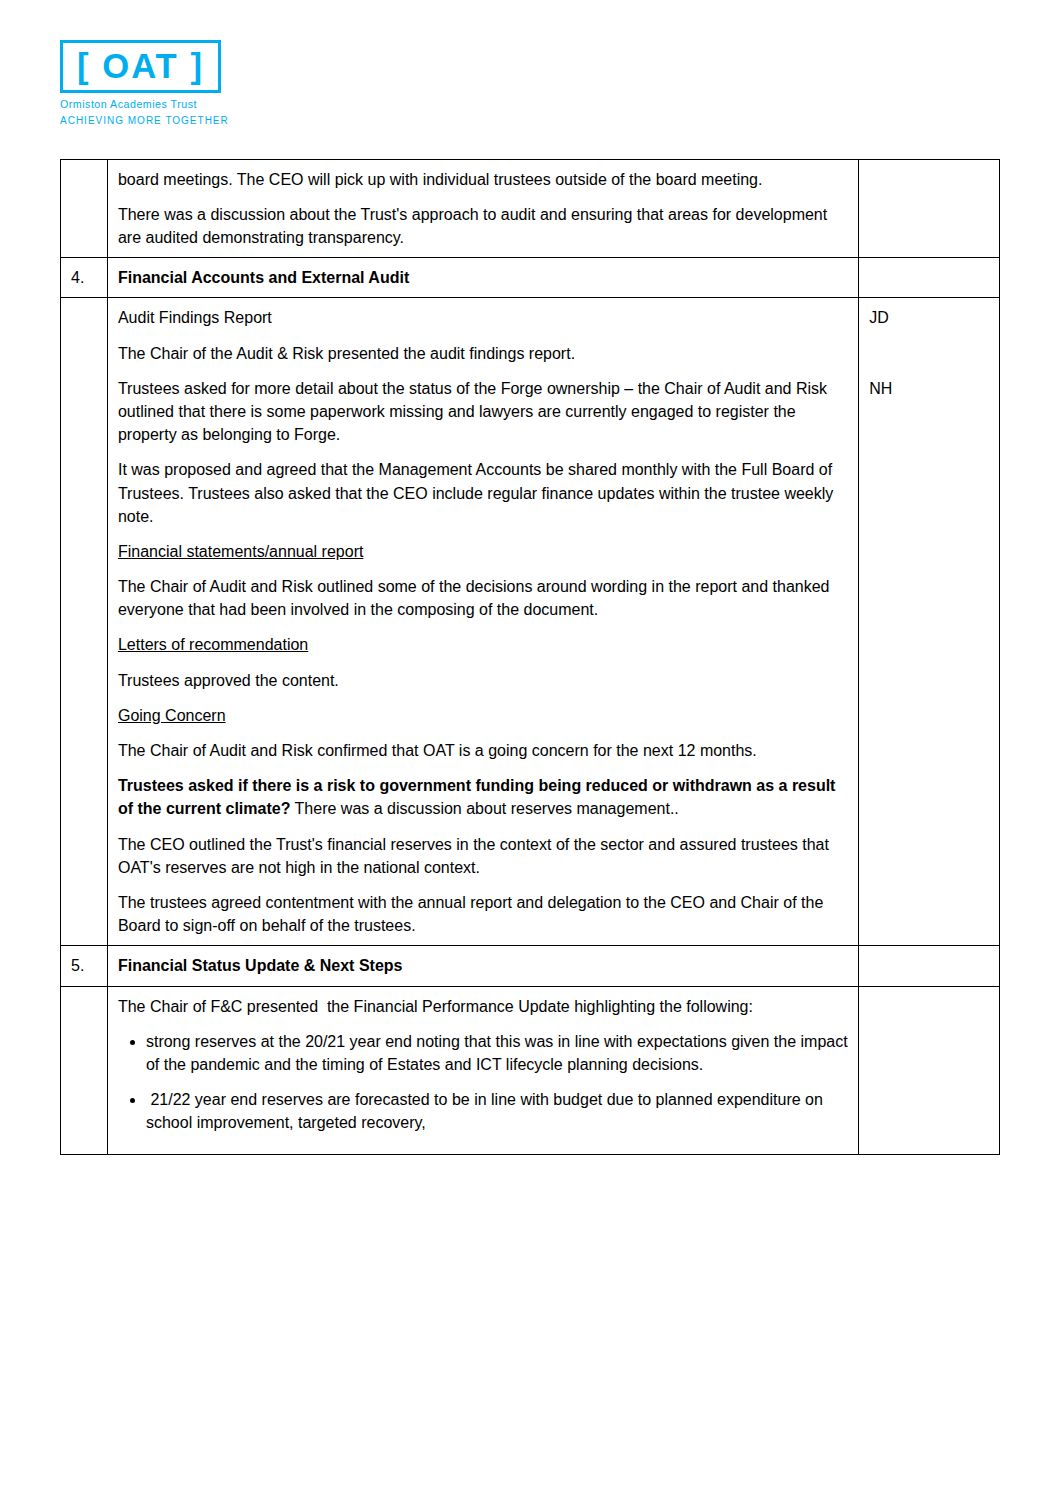[ OAT ]
Ormiston Academies Trust
ACHIEVING MORE TOGETHER
| | board meetings. The CEO will pick up with individual trustees outside of the board meeting. There was a discussion about the Trust's approach to audit and ensuring that areas for development are audited demonstrating transparency. | |
| 4. | Financial Accounts and External Audit | |
| | Audit Findings Report The Chair of the Audit & Risk presented the audit findings report. Trustees asked for more detail about the status of the Forge ownership – the Chair of Audit and Risk outlined that there is some paperwork missing and lawyers are currently engaged to register the property as belonging to Forge. It was proposed and agreed that the Management Accounts be shared monthly with the Full Board of Trustees. Trustees also asked that the CEO include regular finance updates within the trustee weekly note. Financial statements/annual report The Chair of Audit and Risk outlined some of the decisions around wording in the report and thanked everyone that had been involved in the composing of the document. Letters of recommendation Trustees approved the content. Going Concern The Chair of Audit and Risk confirmed that OAT is a going concern for the next 12 months. Trustees asked if there is a risk to government funding being reduced or withdrawn as a result of the current climate? There was a discussion about reserves management.. The CEO outlined the Trust's financial reserves in the context of the sector and assured trustees that OAT's reserves are not high in the national context. The trustees agreed contentment with the annual report and delegation to the CEO and Chair of the Board to sign-off on behalf of the trustees. | JD NH |
| 5. | Financial Status Update & Next Steps | |
| | The Chair of F&C presented the Financial Performance Update highlighting the following: strong reserves at the 20/21 year end noting that this was in line with expectations given the impact of the pandemic and the timing of Estates and ICT lifecycle planning decisions. 21/22 year end reserves are forecasted to be in line with budget due to planned expenditure on school improvement, targeted recovery, | |